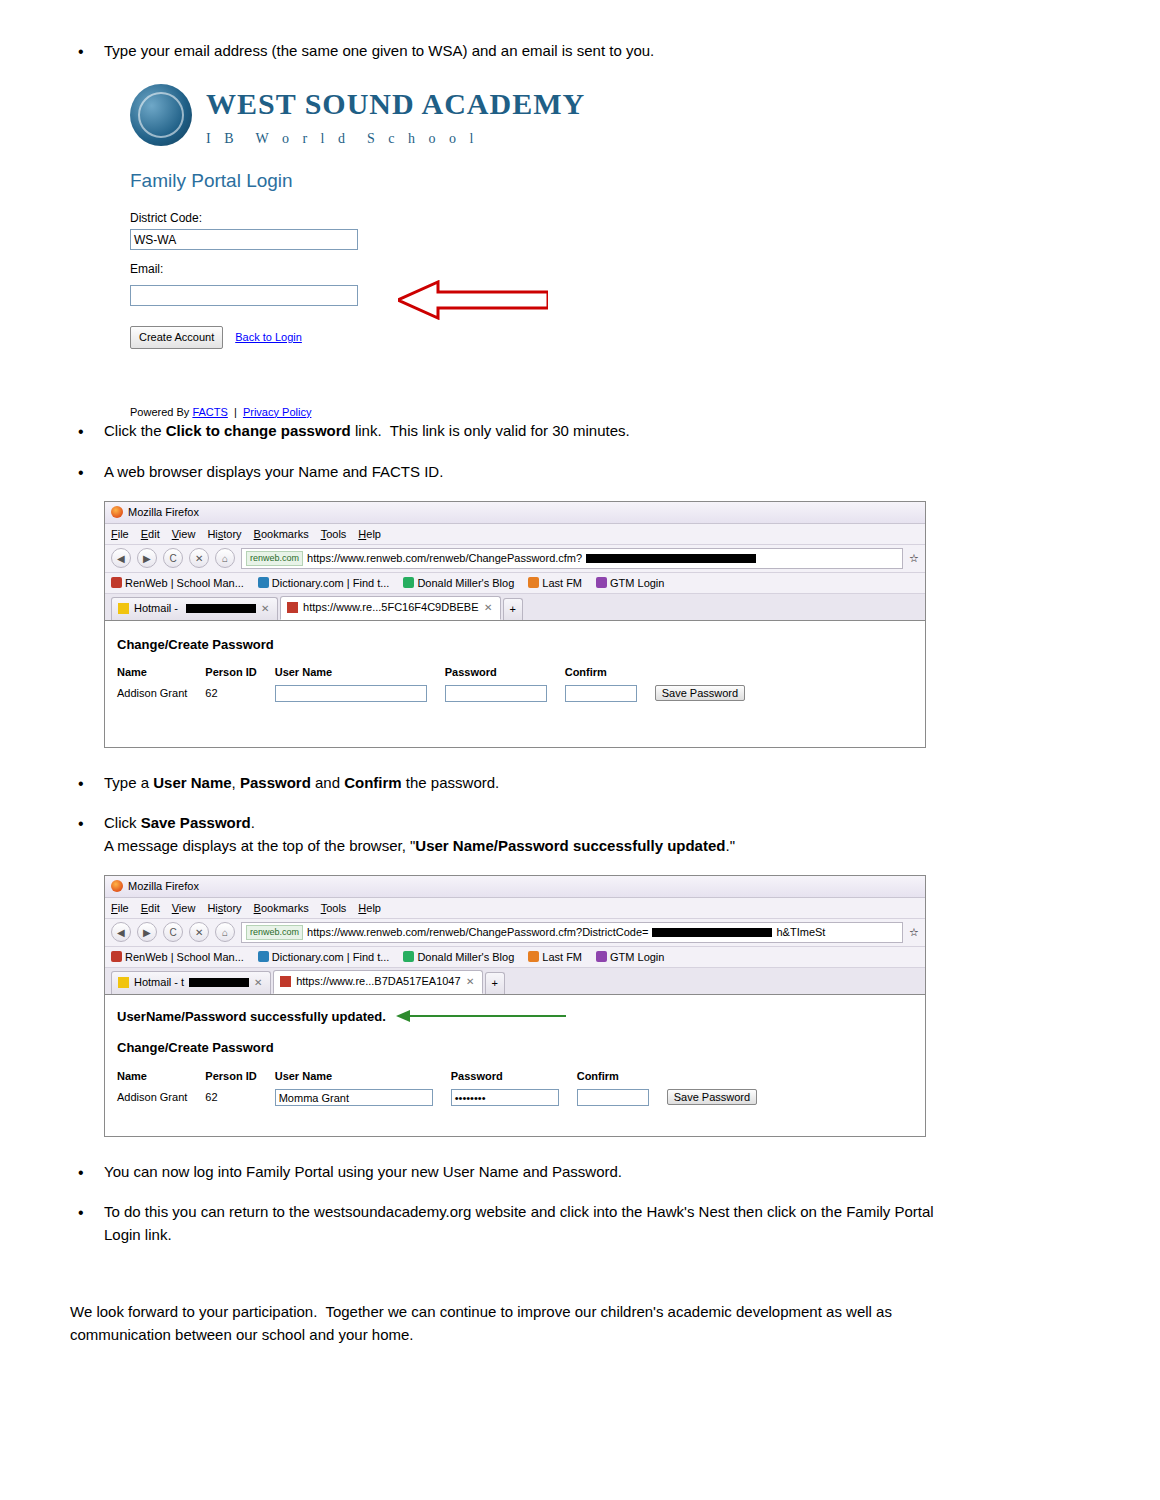Type your email address (the same one given to WSA) and an email is sent to you.
WEST SOUND ACADEMY
I B W o r l d S c h o o l
Family Portal Login
District Code:
WS-WA
Email:
Create Account Back to Login
Powered By FACTS | Privacy Policy
Click the Click to change password link. This link is only valid for 30 minutes.
A web browser displays your Name and FACTS ID.
Mozilla Firefox
File Edit View History Bookmarks Tools Help
◀ ▶ C ✕ ⌂
renweb.com https://www.renweb.com/renweb/ChangePassword.cfm?
☆
RenWeb | School Man... Dictionary.com | Find t... Donald Miller's Blog Last FM GTM Login
Hotmail - ✕
https://www.re...5FC16F4C9DBEBE✕
+
Change/Create Password
| Name | Person ID | User Name | Password | Confirm | |
| --- | --- | --- | --- | --- | --- |
| Addison Grant | 62 | | | | Save Password |
Type a User Name, Password and Confirm the password.
Click Save Password.
A message displays at the top of the browser, "User Name/Password successfully updated."
Mozilla Firefox
File Edit View History Bookmarks Tools Help
◀ ▶ C ✕ ⌂
renweb.com https://www.renweb.com/renweb/ChangePassword.cfm?DistrictCode= h&TImeSt
☆
RenWeb | School Man... Dictionary.com | Find t... Donald Miller's Blog Last FM GTM Login
Hotmail - t ✕
https://www.re...B7DA517EA1047✕
+
UserName/Password successfully updated.
Change/Create Password
| Name | Person ID | User Name | Password | Confirm | |
| --- | --- | --- | --- | --- | --- |
| Addison Grant | 62 | Momma Grant | •••••••• | | Save Password |
You can now log into Family Portal using your new User Name and Password.
To do this you can return to the westsoundacademy.org website and click into the Hawk's Nest then click on the Family Portal Login link.
We look forward to your participation. Together we can continue to improve our children's academic development as well as communication between our school and your home.